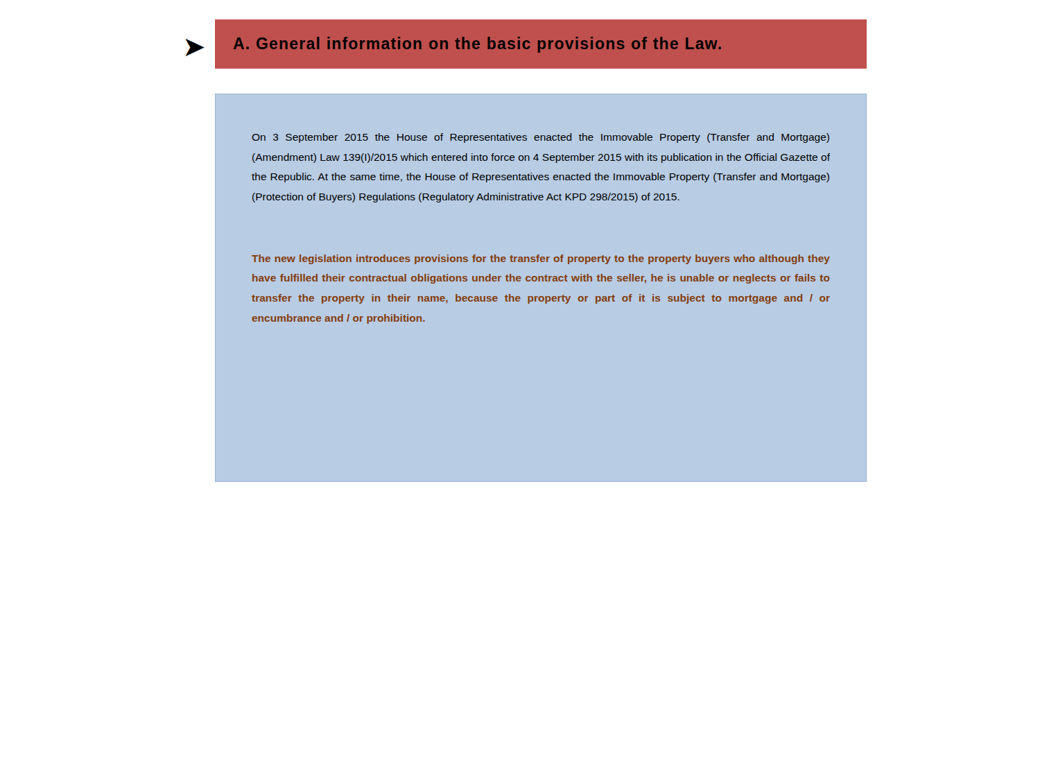➤
A. General information on the basic provisions of the Law.
On 3 September 2015 the House of Representatives enacted the Immovable Property (Transfer and Mortgage) (Amendment) Law 139(I)/2015 which entered into force on 4 September 2015 with its publication in the Official Gazette of the Republic. At the same time, the House of Representatives enacted the Immovable Property (Transfer and Mortgage) (Protection of Buyers) Regulations (Regulatory Administrative Act KPD 298/2015) of 2015.
The new legislation introduces provisions for the transfer of property to the property buyers who although they have fulfilled their contractual obligations under the contract with the seller, he is unable or neglects or fails to transfer the property in their name, because the property or part of it is subject to mortgage and / or encumbrance and / or prohibition.